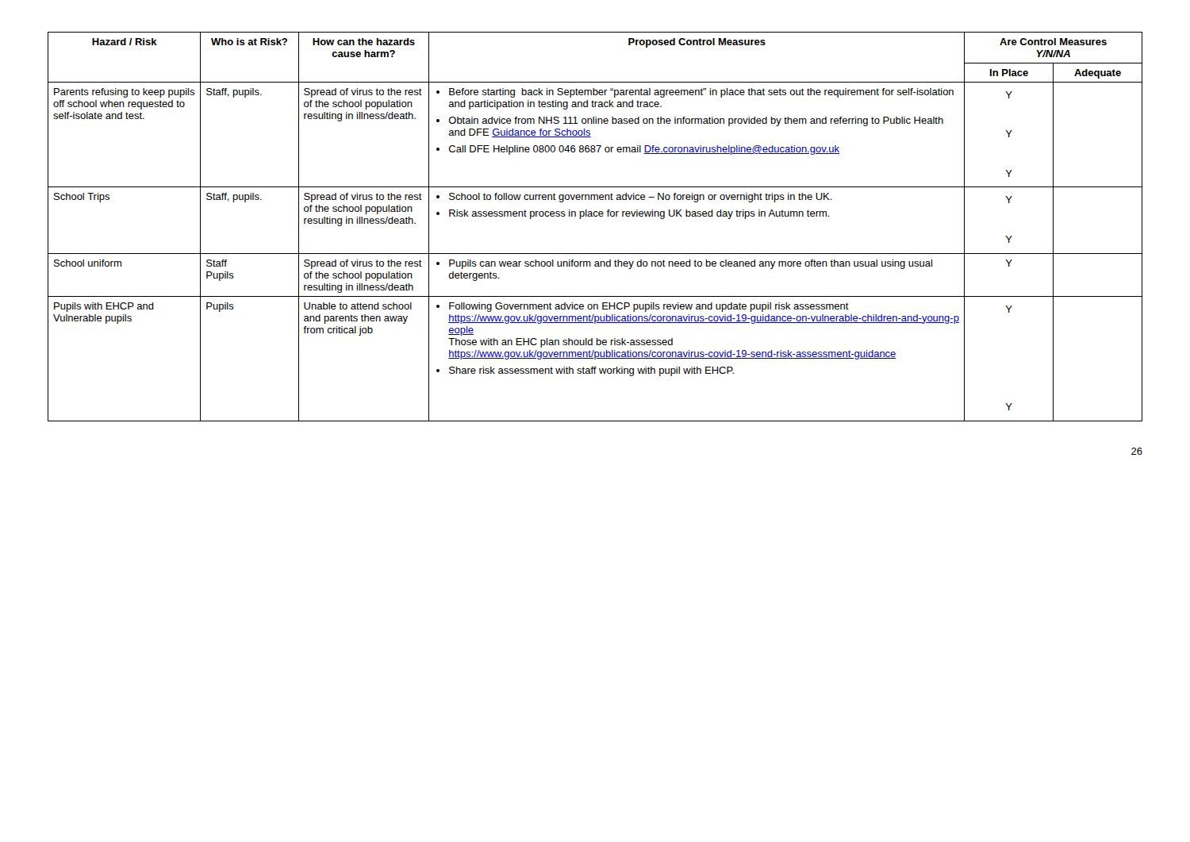| Hazard / Risk | Who is at Risk? | How can the hazards cause harm? | Proposed Control Measures | Are Control Measures Y/N/NA |
| --- | --- | --- | --- | --- |
| In Place | Adequate |
| Parents refusing to keep pupils off school when requested to self-isolate and test. | Staff, pupils. | Spread of virus to the rest of the school population resulting in illness/death. | Before starting back in September “parental agreement” in place that sets out the requirement for self-isolation and participation in testing and track and trace. Obtain advice from NHS 111 online based on the information provided by them and referring to Public Health and DFE Guidance for Schools Call DFE Helpline 0800 046 8687 or email Dfe.coronavirushelpline@education.gov.uk | Y Y Y | |
| School Trips | Staff, pupils. | Spread of virus to the rest of the school population resulting in illness/death. | School to follow current government advice – No foreign or overnight trips in the UK. Risk assessment process in place for reviewing UK based day trips in Autumn term. | Y Y | |
| School uniform | Staff Pupils | Spread of virus to the rest of the school population resulting in illness/death | Pupils can wear school uniform and they do not need to be cleaned any more often than usual using usual detergents. | Y | |
| Pupils with EHCP and Vulnerable pupils | Pupils | Unable to attend school and parents then away from critical job | Following Government advice on EHCP pupils review and update pupil risk assessment https://www.gov.uk/government/publications/coronavirus-covid-19-guidance-on-vulnerable-children-and-young-people Those with an EHC plan should be risk-assessed https://www.gov.uk/government/publications/coronavirus-covid-19-send-risk-assessment-guidance Share risk assessment with staff working with pupil with EHCP. | Y Y | |
26